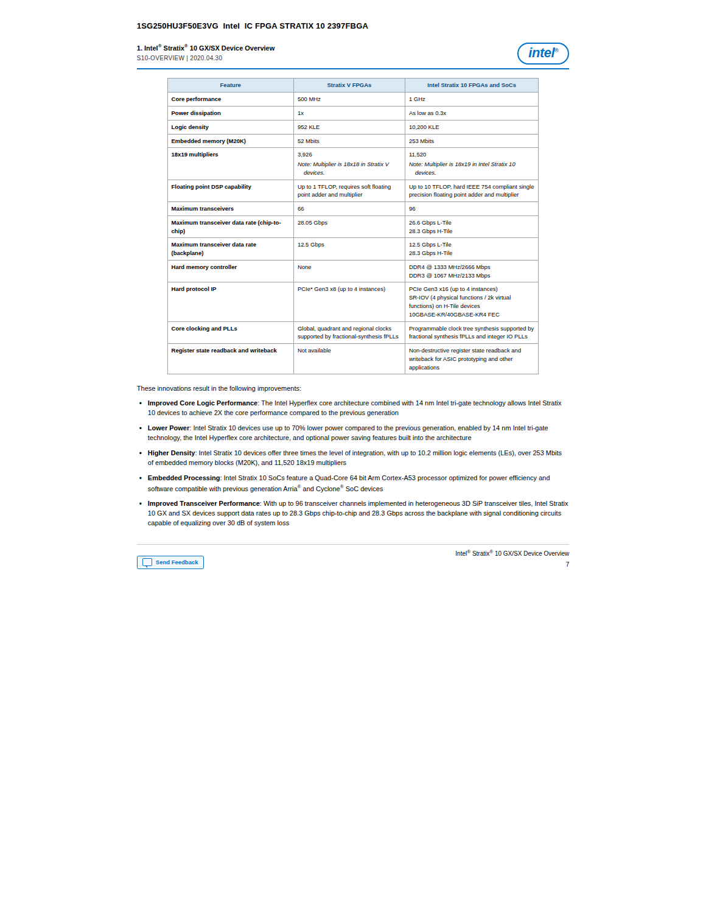1SG250HU3F50E3VG Intel IC FPGA STRATIX 10 2397FBGA
1. Intel® Stratix® 10 GX/SX Device Overview
S10-OVERVIEW | 2020.04.30
intel®
| Feature | Stratix V FPGAs | Intel Stratix 10 FPGAs and SoCs |
| --- | --- | --- |
| Core performance | 500 MHz | 1 GHz |
| Power dissipation | 1x | As low as 0.3x |
| Logic density | 952 KLE | 10,200 KLE |
| Embedded memory (M20K) | 52 Mbits | 253 Mbits |
| 18x19 multipliers | 3,926 Note: Multiplier is 18x18 in Stratix V devices. | 11,520 Note: Multiplier is 18x19 in Intel Stratix 10 devices. |
| Floating point DSP capability | Up to 1 TFLOP, requires soft floating point adder and multiplier | Up to 10 TFLOP, hard IEEE 754 compliant single precision floating point adder and multiplier |
| Maximum transceivers | 66 | 96 |
| Maximum transceiver data rate (chip-to-chip) | 28.05 Gbps | 26.6 Gbps L-Tile 28.3 Gbps H-Tile |
| Maximum transceiver data rate (backplane) | 12.5 Gbps | 12.5 Gbps L-Tile 28.3 Gbps H-Tile |
| Hard memory controller | None | DDR4 @ 1333 MHz/2666 Mbps DDR3 @ 1067 MHz/2133 Mbps |
| Hard protocol IP | PCIe* Gen3 x8 (up to 4 instances) | PCIe Gen3 x16 (up to 4 instances) SR-IOV (4 physical functions / 2k virtual functions) on H-Tile devices 10GBASE-KR/40GBASE-KR4 FEC |
| Core clocking and PLLs | Global, quadrant and regional clocks supported by fractional-synthesis fPLLs | Programmable clock tree synthesis supported by fractional synthesis fPLLs and integer IO PLLs |
| Register state readback and writeback | Not available | Non-destructive register state readback and writeback for ASIC prototyping and other applications |
These innovations result in the following improvements:
Improved Core Logic Performance: The Intel Hyperflex core architecture combined with 14 nm Intel tri-gate technology allows Intel Stratix 10 devices to achieve 2X the core performance compared to the previous generation
Lower Power: Intel Stratix 10 devices use up to 70% lower power compared to the previous generation, enabled by 14 nm Intel tri-gate technology, the Intel Hyperflex core architecture, and optional power saving features built into the architecture
Higher Density: Intel Stratix 10 devices offer three times the level of integration, with up to 10.2 million logic elements (LEs), over 253 Mbits of embedded memory blocks (M20K), and 11,520 18x19 multipliers
Embedded Processing: Intel Stratix 10 SoCs feature a Quad-Core 64 bit Arm Cortex-A53 processor optimized for power efficiency and software compatible with previous generation Arria® and Cyclone® SoC devices
Improved Transceiver Performance: With up to 96 transceiver channels implemented in heterogeneous 3D SiP transceiver tiles, Intel Stratix 10 GX and SX devices support data rates up to 28.3 Gbps chip-to-chip and 28.3 Gbps across the backplane with signal conditioning circuits capable of equalizing over 30 dB of system loss
Send Feedback
Intel® Stratix® 10 GX/SX Device Overview
7